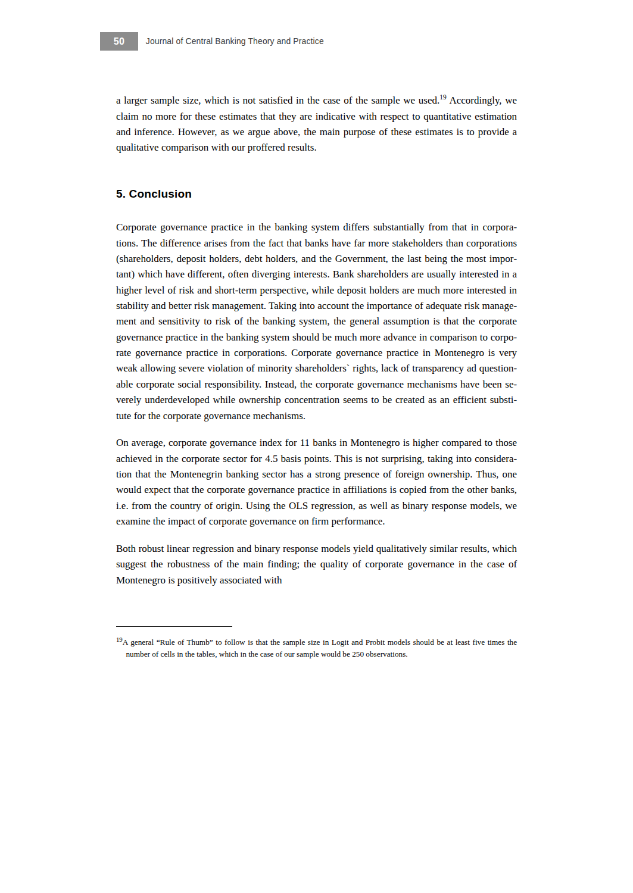50
Journal of Central Banking Theory and Practice
a larger sample size, which is not satisfied in the case of the sample we used.19 Accordingly, we claim no more for these estimates that they are indicative with respect to quantitative estimation and inference. However, as we argue above, the main purpose of these estimates is to provide a qualitative comparison with our proffered results.
5. Conclusion
Corporate governance practice in the banking system differs substantially from that in corporations. The difference arises from the fact that banks have far more stakeholders than corporations (shareholders, deposit holders, debt holders, and the Government, the last being the most important) which have different, often diverging interests. Bank shareholders are usually interested in a higher level of risk and short-term perspective, while deposit holders are much more interested in stability and better risk management. Taking into account the importance of adequate risk management and sensitivity to risk of the banking system, the general assumption is that the corporate governance practice in the banking system should be much more advance in comparison to corporate governance practice in corporations. Corporate governance practice in Montenegro is very weak allowing severe violation of minority shareholders` rights, lack of transparency ad questionable corporate social responsibility. Instead, the corporate governance mechanisms have been severely underdeveloped while ownership concentration seems to be created as an efficient substitute for the corporate governance mechanisms.
On average, corporate governance index for 11 banks in Montenegro is higher compared to those achieved in the corporate sector for 4.5 basis points. This is not surprising, taking into consideration that the Montenegrin banking sector has a strong presence of foreign ownership. Thus, one would expect that the corporate governance practice in affiliations is copied from the other banks, i.e. from the country of origin. Using the OLS regression, as well as binary response models, we examine the impact of corporate governance on firm performance.
Both robust linear regression and binary response models yield qualitatively similar results, which suggest the robustness of the main finding; the quality of corporate governance in the case of Montenegro is positively associated with
19 A general “Rule of Thumb” to follow is that the sample size in Logit and Probit models should be at least five times the number of cells in the tables, which in the case of our sample would be 250 observations.